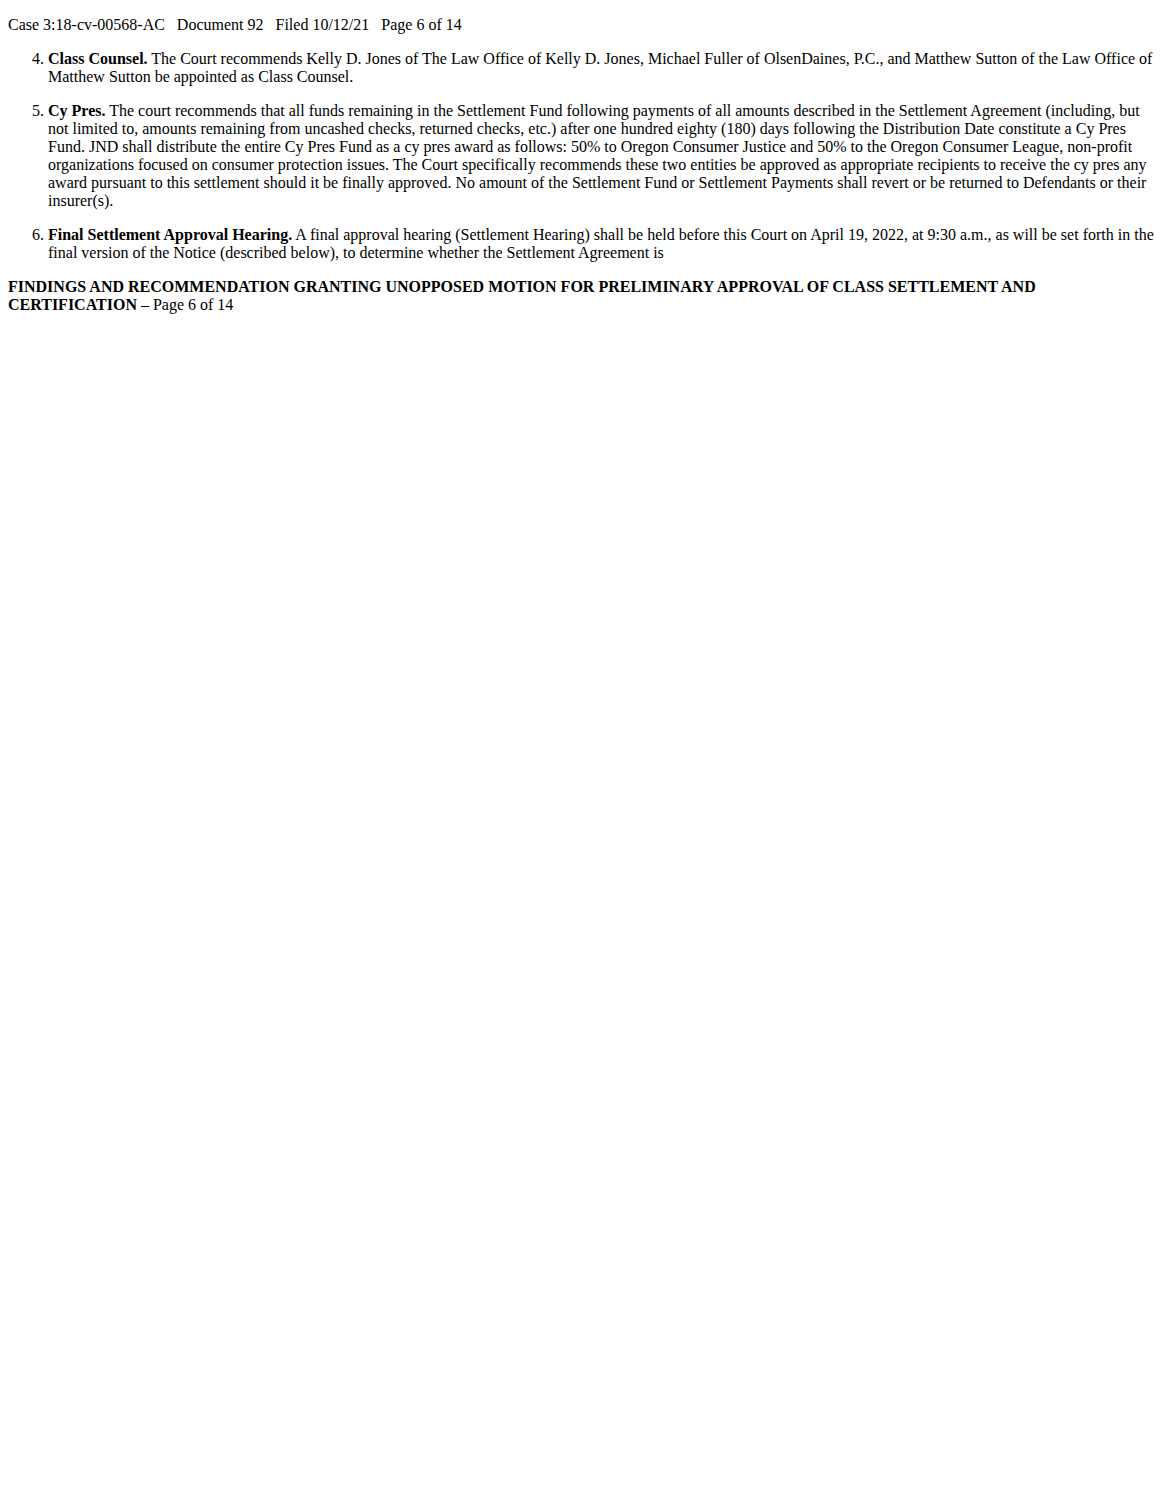Case 3:18-cv-00568-AC Document 92 Filed 10/12/21 Page 6 of 14
Class Counsel. The Court recommends Kelly D. Jones of The Law Office of Kelly D. Jones, Michael Fuller of OlsenDaines, P.C., and Matthew Sutton of the Law Office of Matthew Sutton be appointed as Class Counsel.
Cy Pres. The court recommends that all funds remaining in the Settlement Fund following payments of all amounts described in the Settlement Agreement (including, but not limited to, amounts remaining from uncashed checks, returned checks, etc.) after one hundred eighty (180) days following the Distribution Date constitute a Cy Pres Fund. JND shall distribute the entire Cy Pres Fund as a cy pres award as follows: 50% to Oregon Consumer Justice and 50% to the Oregon Consumer League, non-profit organizations focused on consumer protection issues. The Court specifically recommends these two entities be approved as appropriate recipients to receive the cy pres any award pursuant to this settlement should it be finally approved. No amount of the Settlement Fund or Settlement Payments shall revert or be returned to Defendants or their insurer(s).
Final Settlement Approval Hearing. A final approval hearing (Settlement Hearing) shall be held before this Court on April 19, 2022, at 9:30 a.m., as will be set forth in the final version of the Notice (described below), to determine whether the Settlement Agreement is
FINDINGS AND RECOMMENDATION GRANTING UNOPPOSED MOTION FOR PRELIMINARY APPROVAL OF CLASS SETTLEMENT AND CERTIFICATION – Page 6 of 14